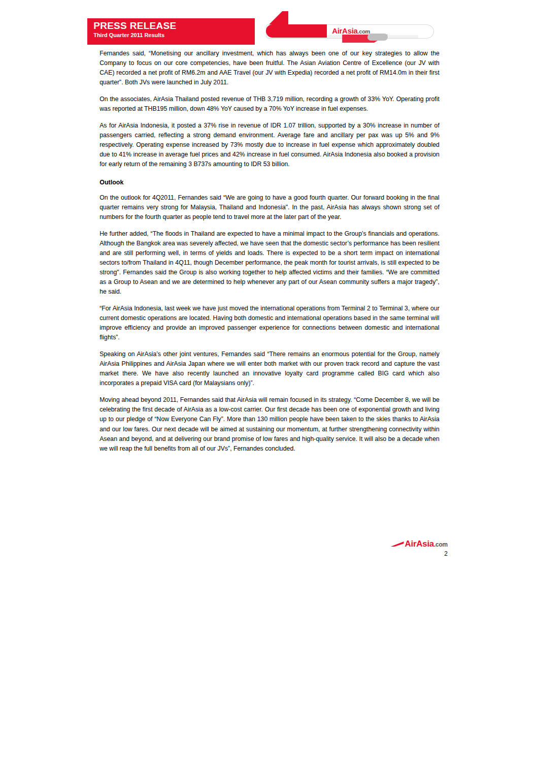PRESS RELEASE
Third Quarter 2011 Results
AirAsia.com
Fernandes said, “Monetising our ancillary investment, which has always been one of our key strategies to allow the Company to focus on our core competencies, have been fruitful. The Asian Aviation Centre of Excellence (our JV with CAE) recorded a net profit of RM6.2m and AAE Travel (our JV with Expedia) recorded a net profit of RM14.0m in their first quarter”. Both JVs were launched in July 2011.
On the associates, AirAsia Thailand posted revenue of THB 3,719 million, recording a growth of 33% YoY. Operating profit was reported at THB195 million, down 48% YoY caused by a 70% YoY increase in fuel expenses.
As for AirAsia Indonesia, it posted a 37% rise in revenue of IDR 1.07 trillion, supported by a 30% increase in number of passengers carried, reflecting a strong demand environment. Average fare and ancillary per pax was up 5% and 9% respectively. Operating expense increased by 73% mostly due to increase in fuel expense which approximately doubled due to 41% increase in average fuel prices and 42% increase in fuel consumed. AirAsia Indonesia also booked a provision for early return of the remaining 3 B737s amounting to IDR 53 billion.
Outlook
On the outlook for 4Q2011, Fernandes said “We are going to have a good fourth quarter. Our forward booking in the final quarter remains very strong for Malaysia, Thailand and Indonesia". In the past, AirAsia has always shown strong set of numbers for the fourth quarter as people tend to travel more at the later part of the year.
He further added, “The floods in Thailand are expected to have a minimal impact to the Group’s financials and operations. Although the Bangkok area was severely affected, we have seen that the domestic sector’s performance has been resilient and are still performing well, in terms of yields and loads. There is expected to be a short term impact on international sectors to/from Thailand in 4Q11, though December performance, the peak month for tourist arrivals, is still expected to be strong". Fernandes said the Group is also working together to help affected victims and their families. “We are committed as a Group to Asean and we are determined to help whenever any part of our Asean community suffers a major tragedy”, he said.
“For AirAsia Indonesia, last week we have just moved the international operations from Terminal 2 to Terminal 3, where our current domestic operations are located. Having both domestic and international operations based in the same terminal will improve efficiency and provide an improved passenger experience for connections between domestic and international flights”.
Speaking on AirAsia’s other joint ventures, Fernandes said “There remains an enormous potential for the Group, namely AirAsia Philippines and AirAsia Japan where we will enter both market with our proven track record and capture the vast market there. We have also recently launched an innovative loyalty card programme called BIG card which also incorporates a prepaid VISA card (for Malaysians only)”.
Moving ahead beyond 2011, Fernandes said that AirAsia will remain focused in its strategy. “Come December 8, we will be celebrating the first decade of AirAsia as a low-cost carrier. Our first decade has been one of exponential growth and living up to our pledge of “Now Everyone Can Fly”. More than 130 million people have been taken to the skies thanks to AirAsia and our low fares. Our next decade will be aimed at sustaining our momentum, at further strengthening connectivity within Asean and beyond, and at delivering our brand promise of low fares and high-quality service. It will also be a decade when we will reap the full benefits from all of our JVs”, Fernandes concluded.
AirAsia.com
2